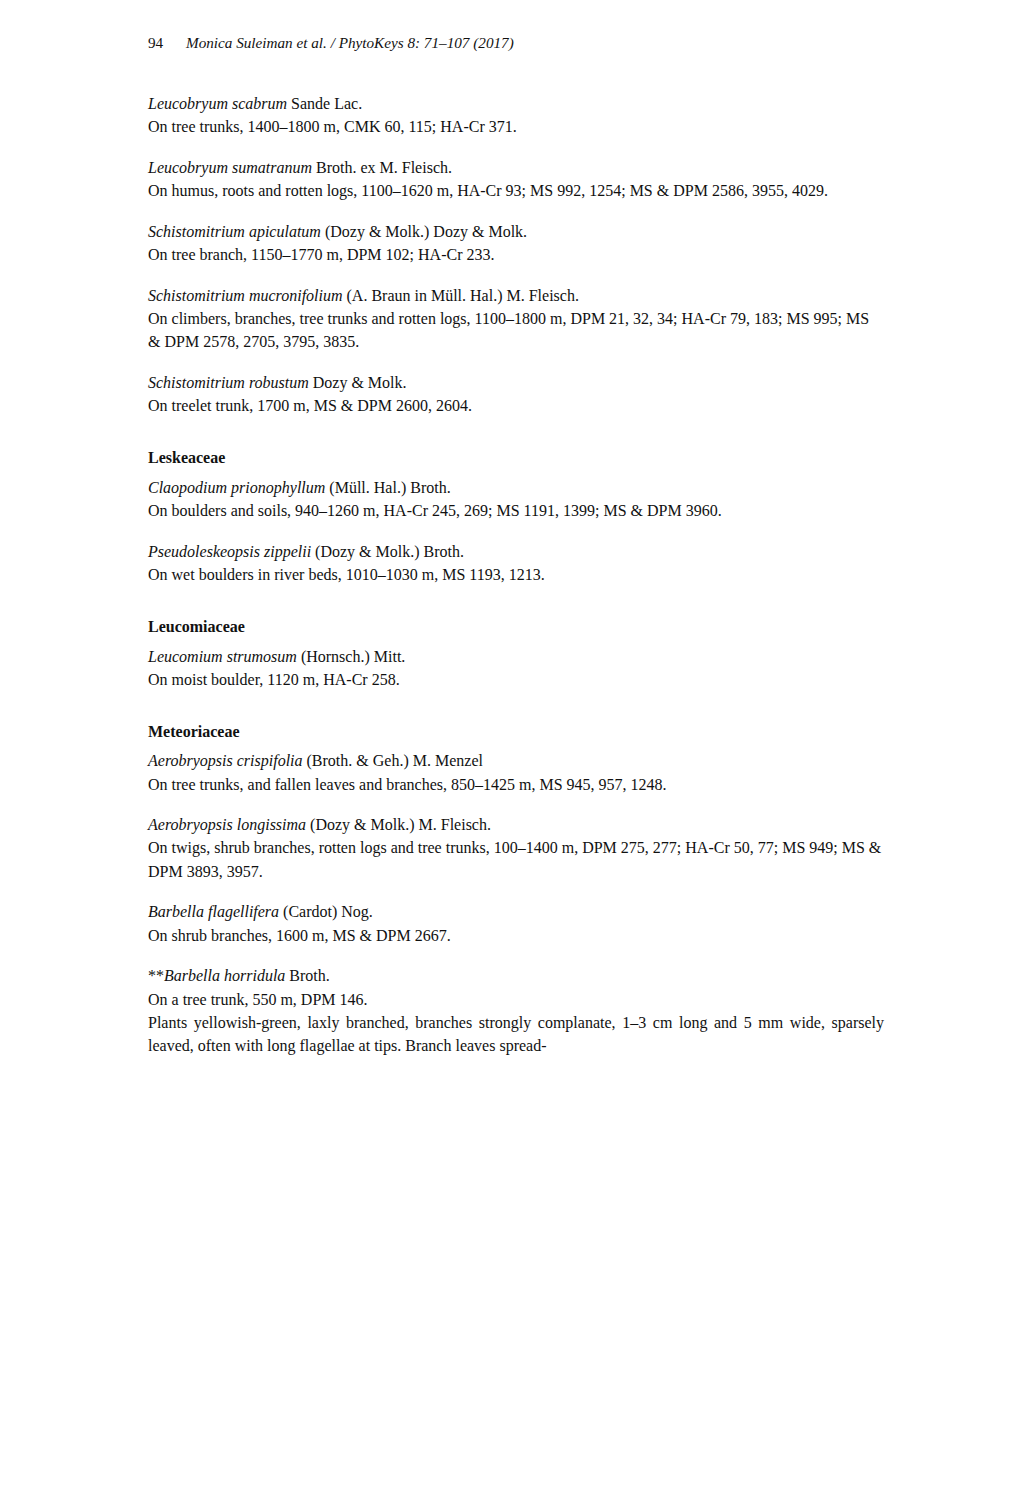94 Monica Suleiman et al. / PhytoKeys 8: 71–107 (2017)
Leucobryum scabrum Sande Lac.
On tree trunks, 1400–1800 m, CMK 60, 115; HA-Cr 371.
Leucobryum sumatranum Broth. ex M. Fleisch.
On humus, roots and rotten logs, 1100–1620 m, HA-Cr 93; MS 992, 1254; MS & DPM 2586, 3955, 4029.
Schistomitrium apiculatum (Dozy & Molk.) Dozy & Molk.
On tree branch, 1150–1770 m, DPM 102; HA-Cr 233.
Schistomitrium mucronifolium (A. Braun in Müll. Hal.) M. Fleisch.
On climbers, branches, tree trunks and rotten logs, 1100–1800 m, DPM 21, 32, 34; HA-Cr 79, 183; MS 995; MS & DPM 2578, 2705, 3795, 3835.
Schistomitrium robustum Dozy & Molk.
On treelet trunk, 1700 m, MS & DPM 2600, 2604.
Leskeaceae
Claopodium prionophyllum (Müll. Hal.) Broth.
On boulders and soils, 940–1260 m, HA-Cr 245, 269; MS 1191, 1399; MS & DPM 3960.
Pseudoleskeopsis zippelii (Dozy & Molk.) Broth.
On wet boulders in river beds, 1010–1030 m, MS 1193, 1213.
Leucomiaceae
Leucomium strumosum (Hornsch.) Mitt.
On moist boulder, 1120 m, HA-Cr 258.
Meteoriaceae
Aerobryopsis crispifolia (Broth. & Geh.) M. Menzel
On tree trunks, and fallen leaves and branches, 850–1425 m, MS 945, 957, 1248.
Aerobryopsis longissima (Dozy & Molk.) M. Fleisch.
On twigs, shrub branches, rotten logs and tree trunks, 100–1400 m, DPM 275, 277; HA-Cr 50, 77; MS 949; MS & DPM 3893, 3957.
Barbella flagellifera (Cardot) Nog.
On shrub branches, 1600 m, MS & DPM 2667.
**Barbella horridula Broth.
On a tree trunk, 550 m, DPM 146.
Plants yellowish-green, laxly branched, branches strongly complanate, 1–3 cm long and 5 mm wide, sparsely leaved, often with long flagellae at tips. Branch leaves spread-